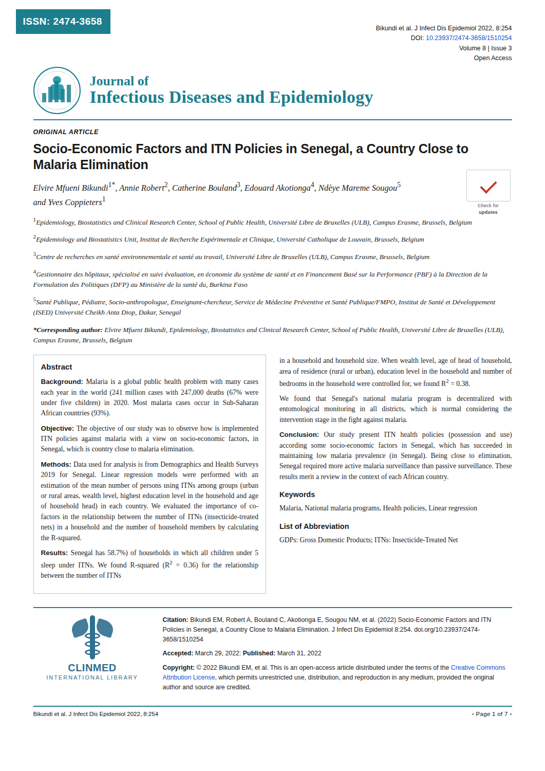ISSN: 2474-3658
Bikundi et al. J Infect Dis Epidemiol 2022, 8:254
DOI: 10.23937/2474-3658/1510254
Volume 8 | Issue 3
Open Access
Journal of
Infectious Diseases and Epidemiology
ORIGINAL ARTICLE
Socio-Economic Factors and ITN Policies in Senegal, a Country Close to Malaria Elimination
Check forupdates
Elvire Mfueni Bikundi1*, Annie Robert2, Catherine Bouland3, Edouard Akotionga4, Ndèye Mareme Sougou5 and Yves Coppieters1
1Epidemiology, Biostatistics and Clinical Research Center, School of Public Health, Université Libre de Bruxelles (ULB), Campus Erasme, Brussels, Belgium
2Epidemiology and Biostatistics Unit, Institut de Recherche Expérimentale et Clinique, Université Catholique de Louvain, Brussels, Belgium
3Centre de recherches en santé environnementale et santé au travail, Université Libre de Bruxelles (ULB), Campus Erasme, Brussels, Belgium
4Gestionnaire des hôpitaux, spécialisé en suivi évaluation, en économie du système de santé et en Financement Basé sur la Performance (PBF) à la Direction de la Formulation des Politiques (DFP) au Ministère de la santé du, Burkina Faso
5Santé Publique, Pédiatre, Socio-anthropologue, Enseignant-chercheur, Service de Médecine Préventive et Santé Publique/FMPO, Institut de Santé et Développement (ISED) Université Cheikh Anta Diop, Dakar, Senegal
*Corresponding author: Elvire Mfueni Bikundi, Epidemiology, Biostatistics and Clinical Research Center, School of Public Health, Université Libre de Bruxelles (ULB), Campus Erasme, Brussels, Belgium
Abstract
Background: Malaria is a global public health problem with many cases each year in the world (241 million cases with 247,000 deaths (67% were under five children) in 2020. Most malaria cases occur in Sub-Saharan African countries (93%).
Objective: The objective of our study was to observe how is implemented ITN policies against malaria with a view on socio-economic factors, in Senegal, which is country close to malaria elimination.
Methods: Data used for analysis is from Demographics and Health Surveys 2019 for Senegal. Linear regression models were performed with an estimation of the mean number of persons using ITNs among groups (urban or rural areas, wealth level, highest education level in the household and age of household head) in each country. We evaluated the importance of co-factors in the relationship between the number of ITNs (insecticide-treated nets) in a household and the number of household members by calculating the R-squared.
Results: Senegal has 58.7%) of households in which all children under 5 sleep under ITNs. We found R-squared (R2 = 0.36) for the relationship between the number of ITNs
in a household and household size. When wealth level, age of head of household, area of residence (rural or urban), education level in the household and number of bedrooms in the household were controlled for, we found R2 = 0.38.
We found that Senegal's national malaria program is decentralized with entomological monitoring in all districts, which is normal considering the intervention stage in the fight against malaria.
Conclusion: Our study present ITN health policies (possession and use) according some socio-economic factors in Senegal, which has succeeded in maintaining low malaria prevalence (in Senegal). Being close to elimination, Senegal required more active malaria surveillance than passive surveillance. These results merit a review in the context of each African country.
Keywords
Malaria, National malaria programs, Health policies, Linear regression
List of Abbreviation
GDPs: Gross Domestic Products; ITNs: Insecticide-Treated Net
CLINMED
INTERNATIONAL LIBRARY
Citation: Bikundi EM, Robert A, Bouland C, Akotionga E, Sougou NM, et al. (2022) Socio-Economic Factors and ITN Policies in Senegal, a Country Close to Malaria Elimination. J Infect Dis Epidemiol 8:254. doi.org/10.23937/2474-3658/1510254
Accepted: March 29, 2022: Published: March 31, 2022
Copyright: © 2022 Bikundi EM, et al. This is an open-access article distributed under the terms of the Creative Commons Attribution License, which permits unrestricted use, distribution, and reproduction in any medium, provided the original author and source are credited.
Bikundi et al. J Infect Dis Epidemiol 2022, 8:254
• Page 1 of 7 •